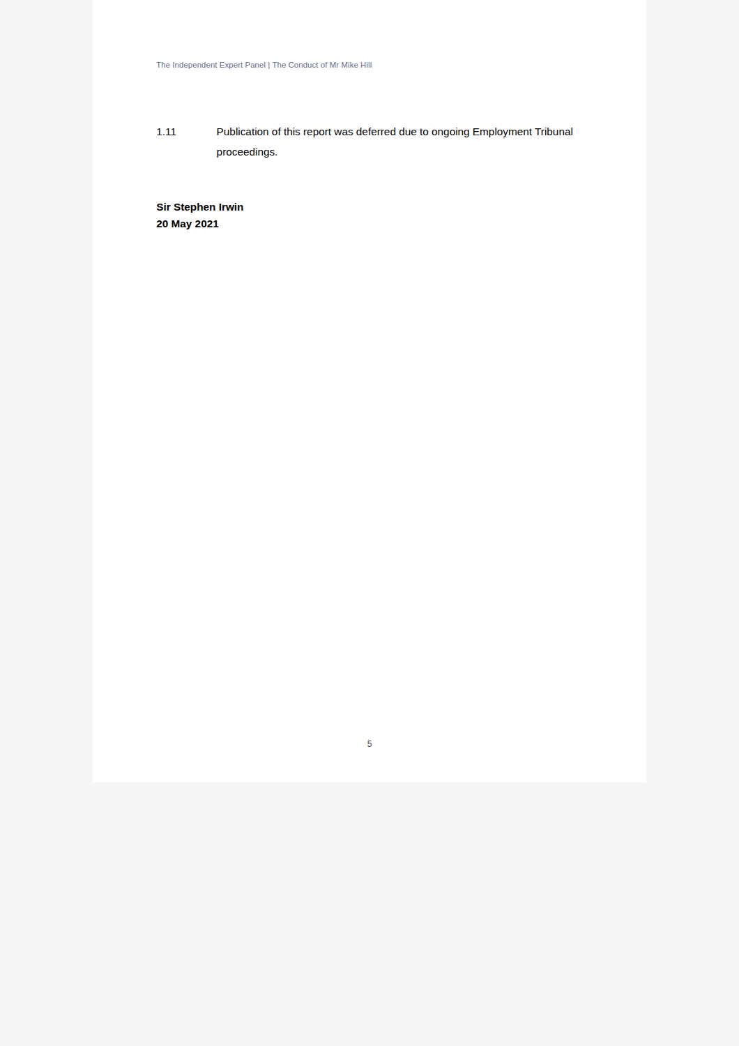The Independent Expert Panel | The Conduct of Mr Mike Hill
1.11
Publication of this report was deferred due to ongoing Employment Tribunal proceedings.
Sir Stephen Irwin
20 May 2021
5